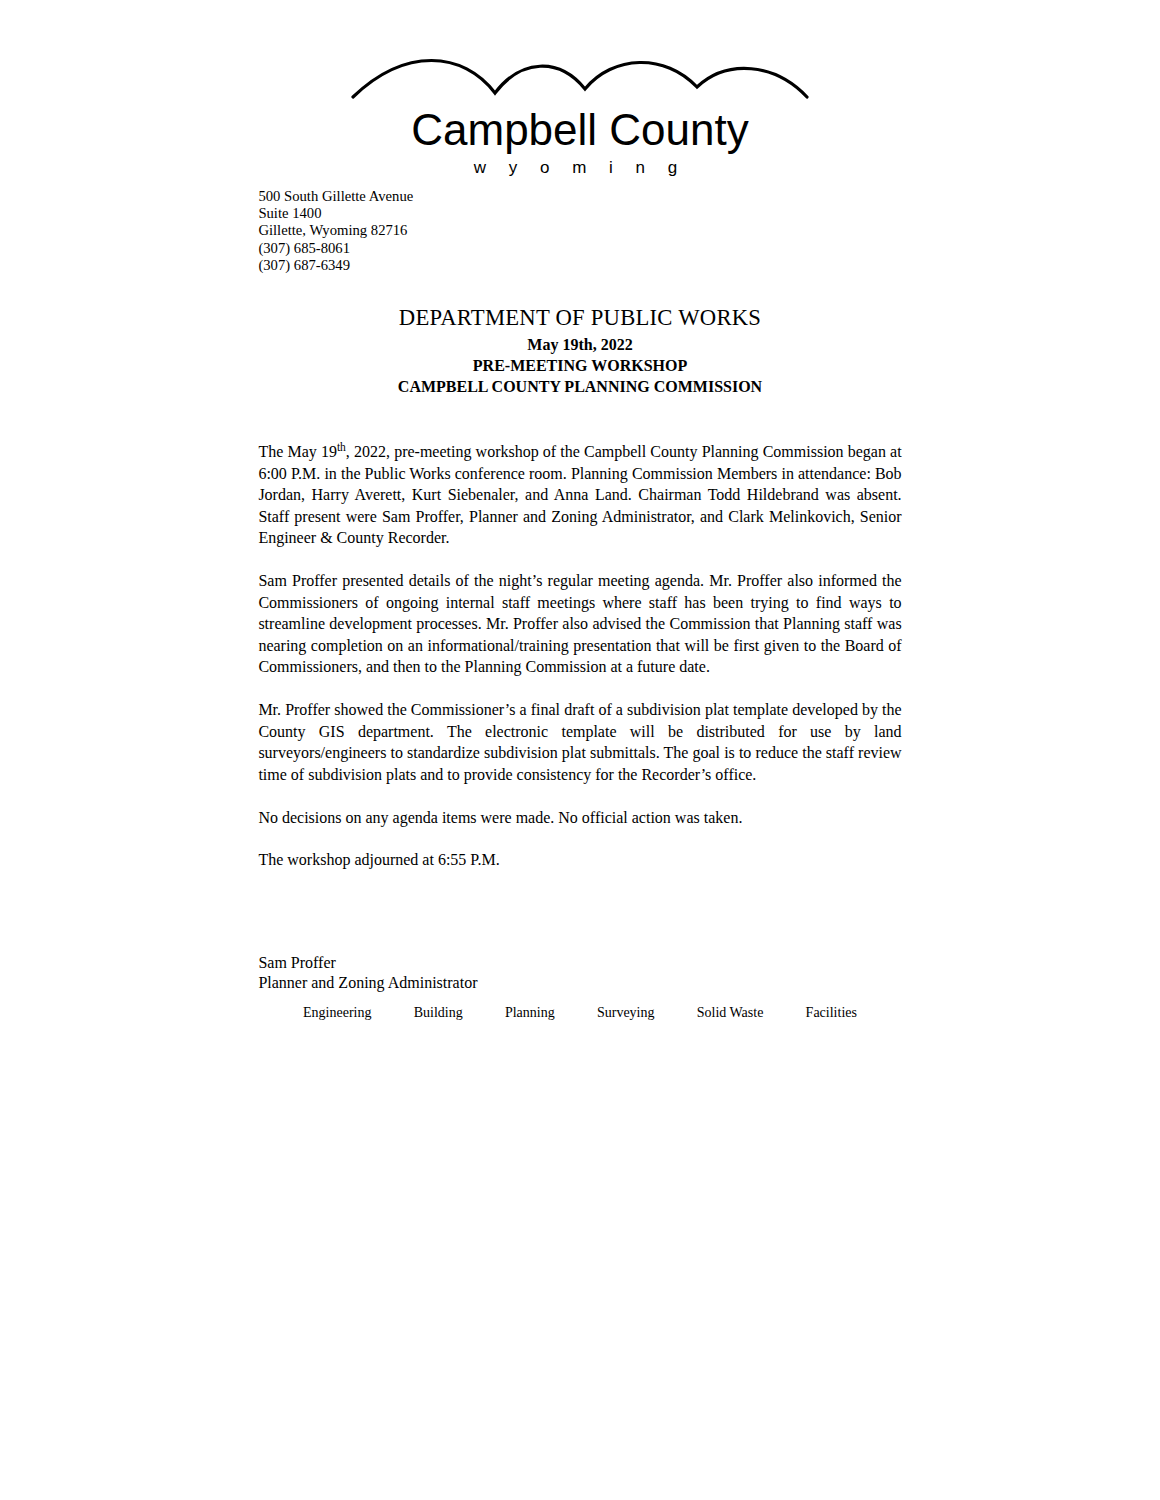Campbell County Wyoming Campbell County w y o m i n g
500 South Gillette Avenue
Suite 1400
Gillette, Wyoming 82716
(307) 685-8061
(307) 687-6349
DEPARTMENT OF PUBLIC WORKS
May 19th, 2022
PRE-MEETING WORKSHOP
CAMPBELL COUNTY PLANNING COMMISSION
The May 19th, 2022, pre-meeting workshop of the Campbell County Planning Commission began at 6:00 P.M. in the Public Works conference room. Planning Commission Members in attendance: Bob Jordan, Harry Averett, Kurt Siebenaler, and Anna Land. Chairman Todd Hildebrand was absent. Staff present were Sam Proffer, Planner and Zoning Administrator, and Clark Melinkovich, Senior Engineer & County Recorder.
Sam Proffer presented details of the night’s regular meeting agenda. Mr. Proffer also informed the Commissioners of ongoing internal staff meetings where staff has been trying to find ways to streamline development processes. Mr. Proffer also advised the Commission that Planning staff was nearing completion on an informational/training presentation that will be first given to the Board of Commissioners, and then to the Planning Commission at a future date.
Mr. Proffer showed the Commissioner’s a final draft of a subdivision plat template developed by the County GIS department. The electronic template will be distributed for use by land surveyors/engineers to standardize subdivision plat submittals. The goal is to reduce the staff review time of subdivision plats and to provide consistency for the Recorder’s office.
No decisions on any agenda items were made. No official action was taken.
The workshop adjourned at 6:55 P.M.
Sam Proffer
Planner and Zoning Administrator
Engineering Building Planning Surveying Solid Waste Facilities